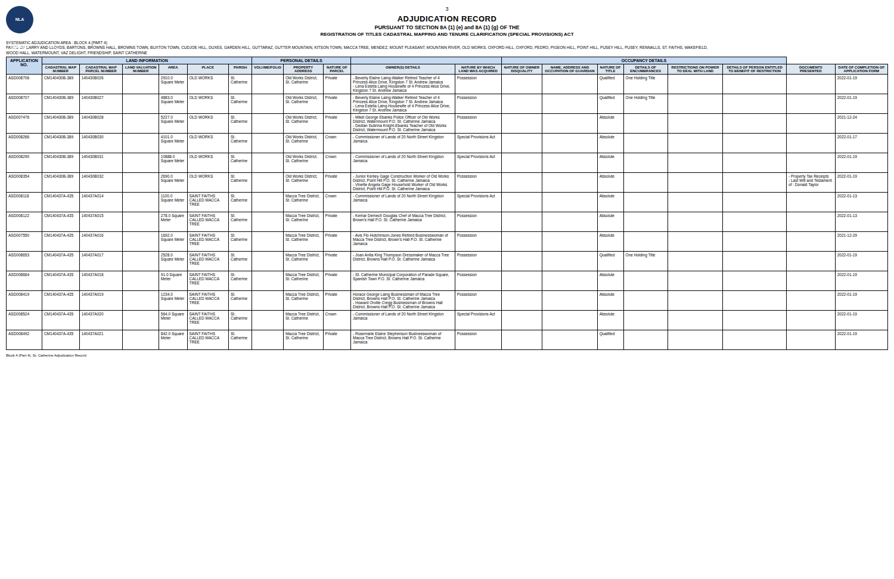NLA
JAMAICA
3
ADJUDICATION RECORD
PURSUANT TO SECTION 8A (1) (e) and 8A (1) (g) OF THE
REGISTRATION OF TITLES CADASTRAL MAPPING AND TENURE CLARIFICATION (SPECIAL PROVISIONS) ACT
SYSTEMATIC ADJUDICATION AREA : BLOCK 4 (PART 4)
PARTS OF BARRY AND LLOYDS, BARTONS, BROWNS HALL, BROWNS TOWN, BUXTON TOWN, CUDJOE HILL, DUXES, GARDEN HILL, GUTTARAZ, GUTTER MOUNTAIN, KITSON TOWN, MACCA TREE, MENDEZ, MOUNT PLEASANT, MOUNTAIN RIVER, OLD WORKS, OXFORD HILL, OXFORD, PEDRO, PIGEON HILL, POINT HILL, PUSEY HILL, PUSEY, RENNALLS, ST. FAITHS, WAKEFIELD,
WOOD HALL, WATERMOUNT, VAZ DELIGHT, FRIENDSHIP, SAINT CATHERINE
| APPLICATION NO. | LAND INFORMATION | PERSONAL DETAILS | | OCCUPANCY DETAILS |
| --- | --- | --- | --- | --- |
| CADASTRAL MAP NUMBER | CADASTRAL MAP PARCEL NUMBER | LAND VALUATION NUMBER | AREA | PLACE | PARISH | VOLUME/FOLIO | PROPERTY ADDRESS | NATURE OF PARCEL | OWNER(S) DETAILS | NATURE BY WHICH LAND WAS ACQUIRED | NATURE OF OWNER DISQUALITY | NAME, ADDRESS AND OCCUPATION OF GUARDIAN | NATURE OF TITLE | DETAILS OF ENCUMBRANCES | RESTRICTIONS ON POWER TO DEAL WITH LAND | DETAILS OF PERSON ENTITLED TO BENEFIT OF RESTRICTION | DOCUMENTS PRESENTED | DATE OF COMPLETION OF APPLICATION FORM |
| ASD008706 | CM140430B-389 | 140430B026 | | 2910.0 Square Meter | OLD WORKS | St. Catherine | | Old Works District, St. Catherine | Private | - Beverly Elaine Laing-Walker Retired Teacher of 4 Princess Alice Drive, Kingston 7 St. Andrew Jamaica - Lena Estella Laing Housewife of 4 Princess Alice Drive, Kingston 7 St. Andrew Jamaica | Possession | | | Qualified | One Holding Title | | | | 2022-01-19 |
| ASD008707 | CM140430B-389 | 140430B027 | | 4883.0 Square Meter | OLD WORKS | St. Catherine | | Old Works District, St. Catherine | Private | - Beverly Elaine Laing-Walker Retired Teacher of 4 Princess Alice Drive, Kingston 7 St. Andrew Jamaica - Lena Estella Laing Housewife of 4 Princess Alice Drive, Kingston 7 St. Andrew Jamaica | Possession | | | Qualified | One Holding Title | | | | 2022-01-19 |
| ASD007476 | CM140430B-389 | 140430B028 | | 5227.0 Square Meter | OLD WORKS | St. Catherine | | Old Works District, St. Catherine | Private | - Mikel George Ebanks Police Officer of Old Works District, Watermount P.O. St. Catherine Jamaica - Dedian Subrina Knight-Ebanks Teacher of Old Works District, Watermount P.O. St. Catherine Jamaica | Possession | | | Absolute | | | | | 2021-12-24 |
| ASD008266 | CM140430B-389 | 140430B030 | | 4101.0 Square Meter | OLD WORKS | St. Catherine | | Old Works District, St. Catherine | Crown | - Commissioner of Lands of 20 North Street Kingston Jamaica | Special Provisions Act | | | Absolute | | | | | 2022-01-17 |
| ASD008290 | CM140430B-389 | 140430B031 | | 10888.0 Square Meter | OLD WORKS | St. Catherine | | Old Works District, St. Catherine | Crown | - Commissioner of Lands of 20 North Street Kingston Jamaica | Special Provisions Act | | | Absolute | | | | | 2022-01-19 |
| ASD008354 | CM140430B-389 | 140430B032 | | 2690.0 Square Meter | OLD WORKS | St. Catherine | | Old Works District, St. Catherine | Private | - Junior Kenley Gage Construction Worker of Old Works District, Point Hill P.O. St. Catherine Jamaica - Vinette Angela Gage Household Worker of Old Works District, Point Hill P.O. St. Catherine Jamaica | Possession | | | Absolute | | | | - Property Tax Receipts - Last Will and Testament of : Donald Taylor | 2022-01-19 |
| ASD008118 | CM140437A-435 | 140437A014 | | 1100.0 Square Meter | SAINT FAITHS CALLED MACCA TREE | St. Catherine | | Macca Tree District, St. Catherine | Crown | - Commissioner of Lands of 20 North Street Kingston Jamaica | Special Provisions Act | | | Absolute | | | | | 2022-01-13 |
| ASD008122 | CM140437A-435 | 140437A015 | | 278.0 Square Meter | SAINT FAITHS CALLED MACCA TREE | St. Catherine | | Macca Tree District, St. Catherine | Private | - Kemar Demech Douglas Chef of Macca Tree District, Brown's Hall P.O. St. Catherine Jamaica | Possession | | | Absolute | | | | | 2022-01-13 |
| ASD007550 | CM140437A-435 | 140437A016 | | 1692.0 Square Meter | SAINT FAITHS CALLED MACCA TREE | St. Catherine | | Macca Tree District, St. Catherine | Private | - Avis Flo Hutchinson-Jones Retired Businesswoman of Macca Tree District, Brown's Hall P.O. St. Catherine Jamaica | Possession | | | Absolute | | | | | 2021-12-29 |
| ASD008653 | CM140437A-435 | 140437A017 | | 2528.0 Square Meter | SAINT FAITHS CALLED MACCA TREE | St. Catherine | | Macca Tree District, St. Catherine | Private | - Joan Anita King Thompson Dressmaker of Macca Tree District, Browns Hall P.O. St. Catherine Jamaica | Possession | | | Qualified | One Holding Title | | | | 2022-01-19 |
| ASD008664 | CM140437A-435 | 140437A018 | | 91.0 Square Meter | SAINT FAITHS CALLED MACCA TREE | St. Catherine | | Macca Tree District, St. Catherine | Private | - St. Catherine Municipal Corporation of Parade Square, Spanish Town P.O. St. Catherine Jamaica | Possession | | | Absolute | | | | | 2022-01-19 |
| ASD008419 | CM140437A-435 | 140437A019 | | 1234.0 Square Meter | SAINT FAITHS CALLED MACCA TREE | St. Catherine | | Macca Tree District, St. Catherine | Private | Horace George Laing Businessman of Macca Tree District, Browns Hall P.O. St. Catherine Jamaica - Howard Orville Cregg Businessman of Browns Hall District, Browns Hall P.O. St. Catherine Jamaica | Possession | | | Absolute | | | | | 2022-01-19 |
| ASD008524 | CM140437A-435 | 140437A020 | | 564.0 Square Meter | SAINT FAITHS CALLED MACCA TREE | St. Catherine | | Macca Tree District, St. Catherine | Crown | - Commissioner of Lands of 20 North Street Kingston Jamaica | Special Provisions Act | | | Absolute | | | | | 2022-01-19 |
| ASD008492 | CM140437A-435 | 140437A021 | | 842.0 Square Meter | SAINT FAITHS CALLED MACCA TREE | St. Catherine | | Macca Tree District, St. Catherine | Private | - Rosemarie Elaine Stephenson Businesswoman of Macca Tree District, Browns Hall P.O. St. Catherine Jamaica | Possession | | | Qualified | | | | | 2022-01-19 |
Block 4 (Part 4), St. Catherine Adjudication Record